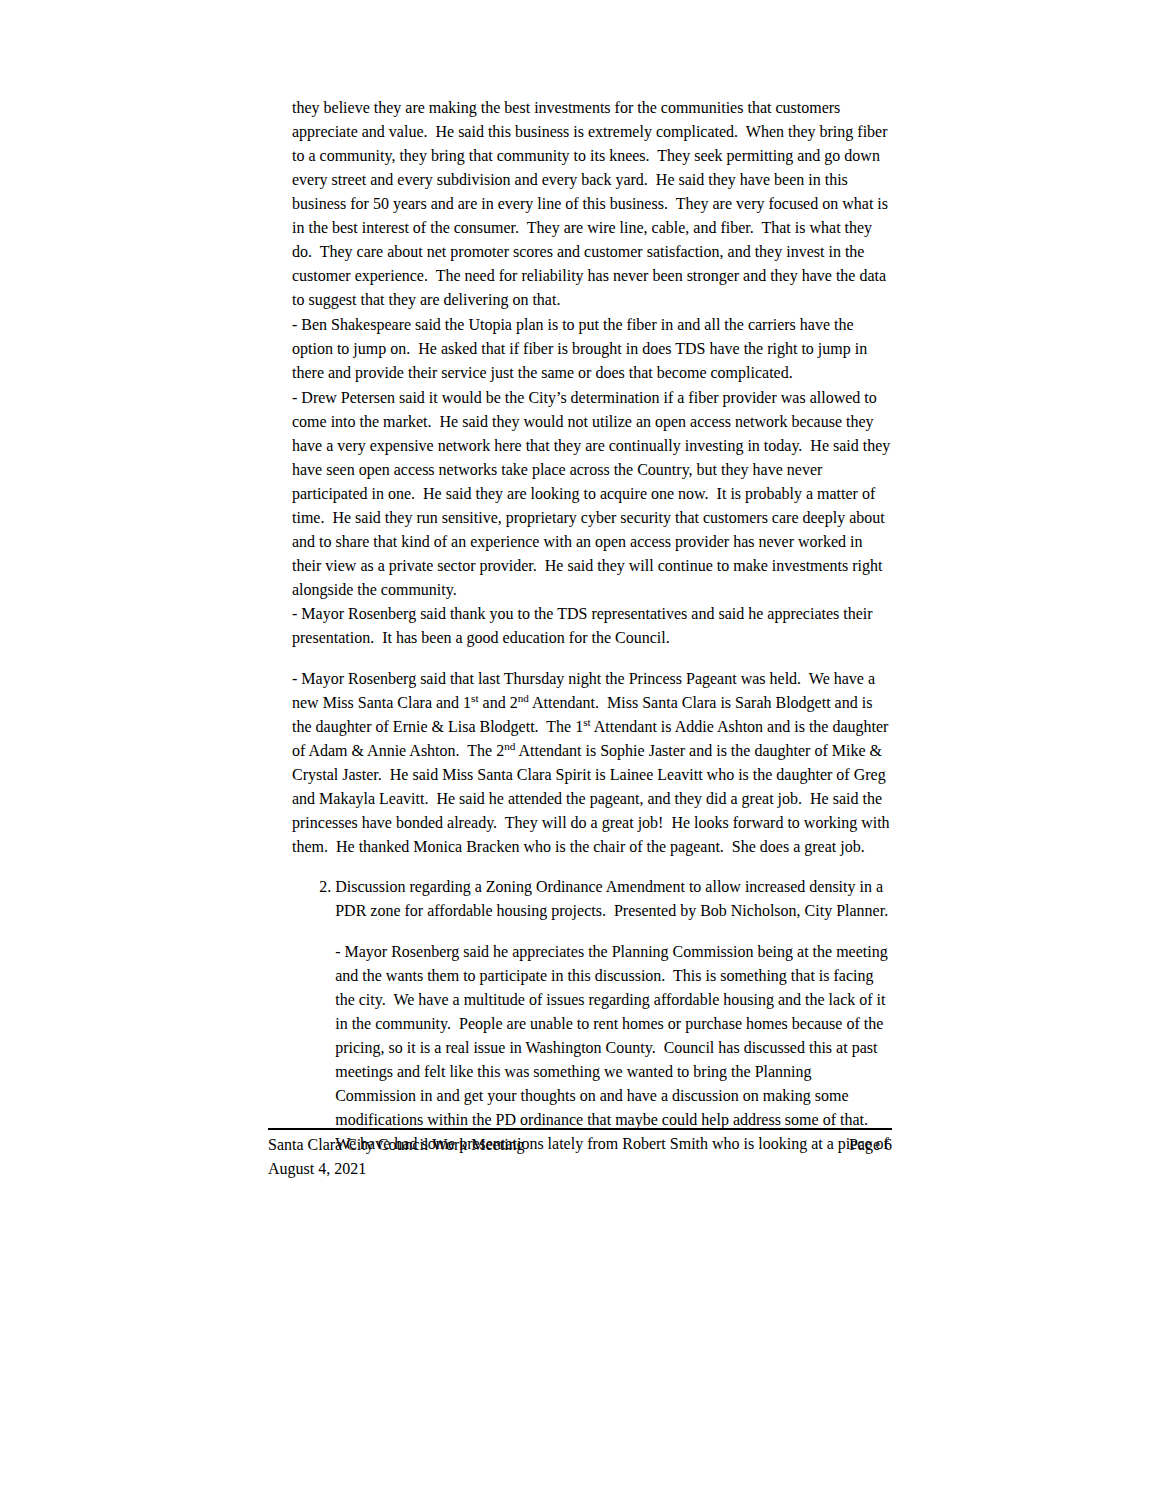they believe they are making the best investments for the communities that customers appreciate and value. He said this business is extremely complicated. When they bring fiber to a community, they bring that community to its knees. They seek permitting and go down every street and every subdivision and every back yard. He said they have been in this business for 50 years and are in every line of this business. They are very focused on what is in the best interest of the consumer. They are wire line, cable, and fiber. That is what they do. They care about net promoter scores and customer satisfaction, and they invest in the customer experience. The need for reliability has never been stronger and they have the data to suggest that they are delivering on that.
- Ben Shakespeare said the Utopia plan is to put the fiber in and all the carriers have the option to jump on. He asked that if fiber is brought in does TDS have the right to jump in there and provide their service just the same or does that become complicated.
- Drew Petersen said it would be the City’s determination if a fiber provider was allowed to come into the market. He said they would not utilize an open access network because they have a very expensive network here that they are continually investing in today. He said they have seen open access networks take place across the Country, but they have never participated in one. He said they are looking to acquire one now. It is probably a matter of time. He said they run sensitive, proprietary cyber security that customers care deeply about and to share that kind of an experience with an open access provider has never worked in their view as a private sector provider. He said they will continue to make investments right alongside the community.
- Mayor Rosenberg said thank you to the TDS representatives and said he appreciates their presentation. It has been a good education for the Council.
- Mayor Rosenberg said that last Thursday night the Princess Pageant was held. We have a new Miss Santa Clara and 1st and 2nd Attendant. Miss Santa Clara is Sarah Blodgett and is the daughter of Ernie & Lisa Blodgett. The 1st Attendant is Addie Ashton and is the daughter of Adam & Annie Ashton. The 2nd Attendant is Sophie Jaster and is the daughter of Mike & Crystal Jaster. He said Miss Santa Clara Spirit is Lainee Leavitt who is the daughter of Greg and Makayla Leavitt. He said he attended the pageant, and they did a great job. He said the princesses have bonded already. They will do a great job! He looks forward to working with them. He thanked Monica Bracken who is the chair of the pageant. She does a great job.
Discussion regarding a Zoning Ordinance Amendment to allow increased density in a PDR zone for affordable housing projects. Presented by Bob Nicholson, City Planner.
- Mayor Rosenberg said he appreciates the Planning Commission being at the meeting and the wants them to participate in this discussion. This is something that is facing the city. We have a multitude of issues regarding affordable housing and the lack of it in the community. People are unable to rent homes or purchase homes because of the pricing, so it is a real issue in Washington County. Council has discussed this at past meetings and felt like this was something we wanted to bring the Planning Commission in and get your thoughts on and have a discussion on making some modifications within the PD ordinance that maybe could help address some of that. We have had some presentations lately from Robert Smith who is looking at a piece of
Santa Clara City Council Work Meeting
August 4, 2021
Page 6